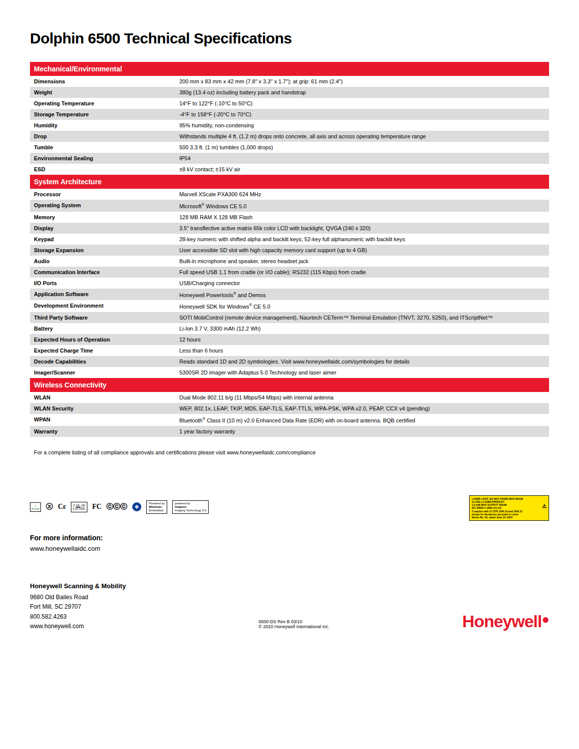Dolphin 6500 Technical Specifications
| Mechanical/Environmental |
| Dimensions | 200 mm x 83 mm x 42 mm (7.8″ x 3.3″ x 1.7″); at grip: 61 mm (2.4″) |
| Weight | 380g (13.4 oz) including battery pack and handstrap |
| Operating Temperature | 14°F to 122°F (-10°C to 50°C) |
| Storage Temperature | -4°F to 158°F (-20°C to 70°C) |
| Humidity | 95% humidity, non-condensing |
| Drop | Withstands multiple 4 ft. (1.2 m) drops onto concrete, all axis and across operating temperature range |
| Tumble | 500 3.3 ft. (1 m) tumbles (1,000 drops) |
| Environmental Sealing | IP54 |
| ESD | ±8 kV contact; ±15 kV air |
| System Architecture |
| Processor | Marvell XScale PXA300 624 MHz |
| Operating System | Microsoft ® Windows CE 5.0 |
| Memory | 128 MB RAM X 128 MB Flash |
| Display | 3.5” transflective active matrix 65k color LCD with backlight, QVGA (240 x 320) |
| Keypad | 28-key numeric with shifted alpha and backlit keys; 52-key full alphanumeric with backlit keys |
| Storage Expansion | User accessible SD slot with high capacity memory card support (up to 4 GB) |
| Audio | Built-in microphone and speaker, stereo headset jack |
| Communication Interface | Full speed USB 1.1 from cradle (or I/O cable); RS232 (115 Kbps) from cradle |
| I/O Ports | USB/Charging connector |
| Application Software | Honeywell Powertools ® and Demos |
| Development Environment | Honeywell SDK for Windows ® CE 5.0 |
| Third Party Software | SOTI MobiControl (remote device management), Naurtech CETerm™ Terminal Emulation (TNVT, 3270, 5250), and ITScriptNet™ |
| Battery | Li-Ion 3.7 V, 3300 mAh (12.2 Wh) |
| Expected Hours of Operation | 12 hours |
| Expected Charge Time | Less than 6 hours |
| Decode Capabilities | Reads standard 1D and 2D symbologies. Visit www.honeywellaidc.com/symbologies for details |
| Imager/Scanner | 5300SR 2D imager with Adaptus 5.0 Technology and laser aimer |
| Wireless Connectivity |
| WLAN | Dual Mode 802.11 b/g (11 Mbps/54 Mbps) with internal antenna |
| WLAN Security | WEP, 802.1x, LEAP, TKIP, MD5, EAP-TLS, EAP-TTLS, WPA-PSK, WPA v2.0, PEAP, CCX v4 (pending) |
| WPAN | Bluetooth ® Class II (10 m) v2.0 Enhanced Data Rate (EDR) with on-board antenna. BQB certified |
| Warranty | 1 year factory warranty |
For a complete listing of all compliance approvals and certifications please visit www.honeywellaidc.com/compliance
✓
RoHS ⓧ Cε c UL us
LISTED FC ⓒⓒⓒ ❖ Powered by
Windows
Embedded powered by
Adaptus
Imaging Technology 5.0
LASER LIGHT. DO NOT STARE INTO BEAM
CLASS 2 LASER PRODUCT
1.0 mW MAX OUTPUT: 650nM ⚠
IEC 60825-1:1993+A1+A2
Complies with 21 CFR 1040.10 and 1040.11
except for deviations pursuant to Laser
Notice No. 50, dated June 24, 2007.
For more information: www.honeywellaidc.com
Honeywell Scanning & Mobility
9680 Old Bailes Road
Fort Mill, SC 29707
800.582.4263
www.honeywell.com
6500-DS Rev B 03/10
© 2010 Honeywell International Inc.
Honeywell●